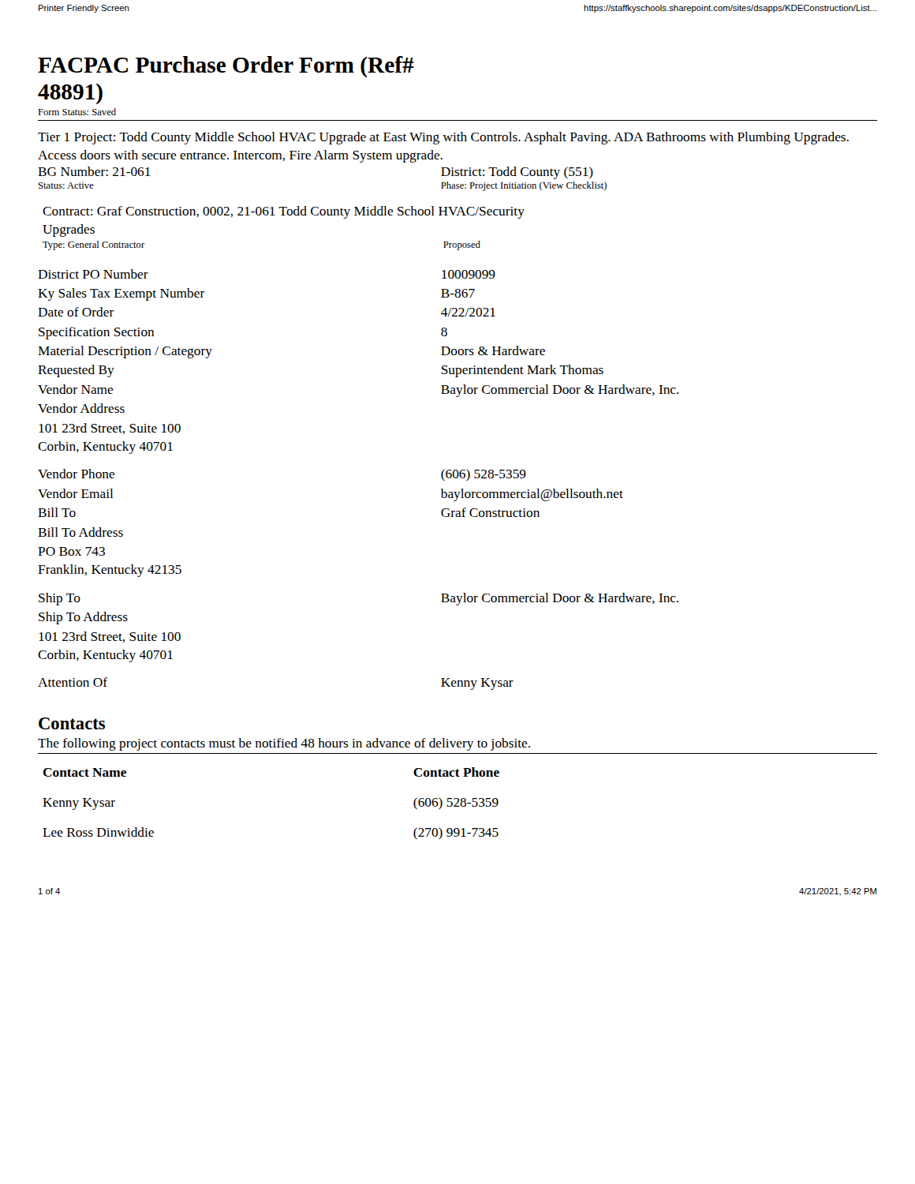Printer Friendly Screen
https://staffkyschools.sharepoint.com/sites/dsapps/KDEConstruction/List...
FACPAC Purchase Order Form (Ref#
48891)
Form Status: Saved
Tier 1 Project: Todd County Middle School HVAC Upgrade at East Wing with Controls. Asphalt Paving. ADA Bathrooms with Plumbing Upgrades. Access doors with secure entrance. Intercom, Fire Alarm System upgrade.
BG Number: 21-061
District: Todd County (551)
Status: Active
Phase: Project Initiation (View Checklist)
Contract: Graf Construction, 0002, 21-061 Todd County Middle School HVAC/Security
Upgrades
Type: General Contractor
Proposed
| District PO Number | 10009099 |
| Ky Sales Tax Exempt Number | B-867 |
| Date of Order | 4/22/2021 |
| Specification Section | 8 |
| Material Description / Category | Doors & Hardware |
| Requested By | Superintendent Mark Thomas |
| Vendor Name | Baylor Commercial Door & Hardware, Inc. |
| Vendor Address | |
| 101 23rd Street, Suite 100 Corbin, Kentucky 40701 |
| Vendor Phone | (606) 528-5359 |
| Vendor Email | baylorcommercial@bellsouth.net |
| Bill To | Graf Construction |
| Bill To Address | |
| PO Box 743 Franklin, Kentucky 42135 |
| Ship To | Baylor Commercial Door & Hardware, Inc. |
| Ship To Address | |
| 101 23rd Street, Suite 100 Corbin, Kentucky 40701 |
| Attention Of | Kenny Kysar |
Contacts
The following project contacts must be notified 48 hours in advance of delivery to jobsite.
| Contact Name | Contact Phone |
| --- | --- |
| Kenny Kysar | (606) 528-5359 |
| Lee Ross Dinwiddie | (270) 991-7345 |
1 of 4
4/21/2021, 5:42 PM